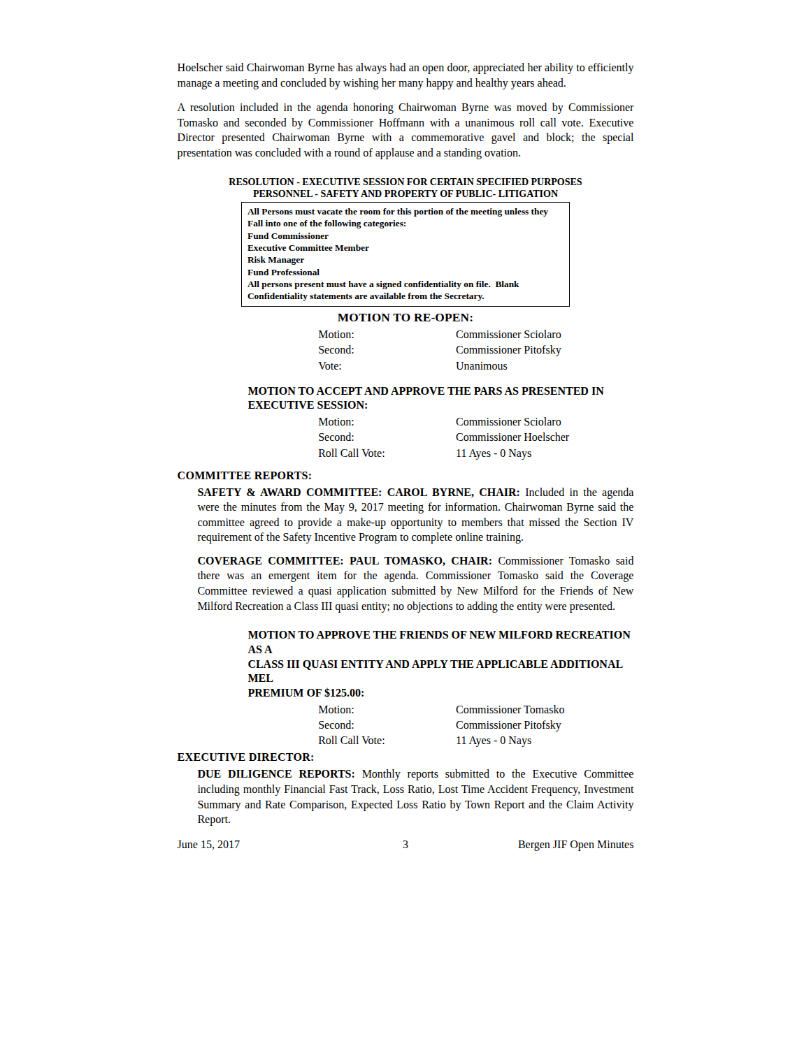Hoelscher said Chairwoman Byrne has always had an open door, appreciated her ability to efficiently manage a meeting and concluded by wishing her many happy and healthy years ahead.
A resolution included in the agenda honoring Chairwoman Byrne was moved by Commissioner Tomasko and seconded by Commissioner Hoffmann with a unanimous roll call vote. Executive Director presented Chairwoman Byrne with a commemorative gavel and block; the special presentation was concluded with a round of applause and a standing ovation.
RESOLUTION - EXECUTIVE SESSION FOR CERTAIN SPECIFIED PURPOSES
PERSONNEL - SAFETY AND PROPERTY OF PUBLIC- LITIGATION
All Persons must vacate the room for this portion of the meeting unless they
Fall into one of the following categories:
Fund Commissioner
Executive Committee Member
Risk Manager
Fund Professional
All persons present must have a signed confidentiality on file. Blank
Confidentiality statements are available from the Secretary.
MOTION TO RE-OPEN:
| Motion: | Commissioner Sciolaro |
| Second: | Commissioner Pitofsky |
| Vote: | Unanimous |
MOTION TO ACCEPT AND APPROVE THE PARS AS PRESENTED IN
EXECUTIVE SESSION:
| Motion: | Commissioner Sciolaro |
| Second: | Commissioner Hoelscher |
| Roll Call Vote: | 11 Ayes - 0 Nays |
COMMITTEE REPORTS:
SAFETY & AWARD COMMITTEE: CAROL BYRNE, CHAIR: Included in the agenda were the minutes from the May 9, 2017 meeting for information. Chairwoman Byrne said the committee agreed to provide a make-up opportunity to members that missed the Section IV requirement of the Safety Incentive Program to complete online training.
COVERAGE COMMITTEE: PAUL TOMASKO, CHAIR: Commissioner Tomasko said there was an emergent item for the agenda. Commissioner Tomasko said the Coverage Committee reviewed a quasi application submitted by New Milford for the Friends of New Milford Recreation a Class III quasi entity; no objections to adding the entity were presented.
MOTION TO APPROVE THE FRIENDS OF NEW MILFORD RECREATION AS A
CLASS III QUASI ENTITY AND APPLY THE APPLICABLE ADDITIONAL MEL
PREMIUM OF $125.00:
| Motion: | Commissioner Tomasko |
| Second: | Commissioner Pitofsky |
| Roll Call Vote: | 11 Ayes - 0 Nays |
EXECUTIVE DIRECTOR:
DUE DILIGENCE REPORTS: Monthly reports submitted to the Executive Committee including monthly Financial Fast Track, Loss Ratio, Lost Time Accident Frequency, Investment Summary and Rate Comparison, Expected Loss Ratio by Town Report and the Claim Activity Report.
| June 15, 2017 | 3 | Bergen JIF Open Minutes |